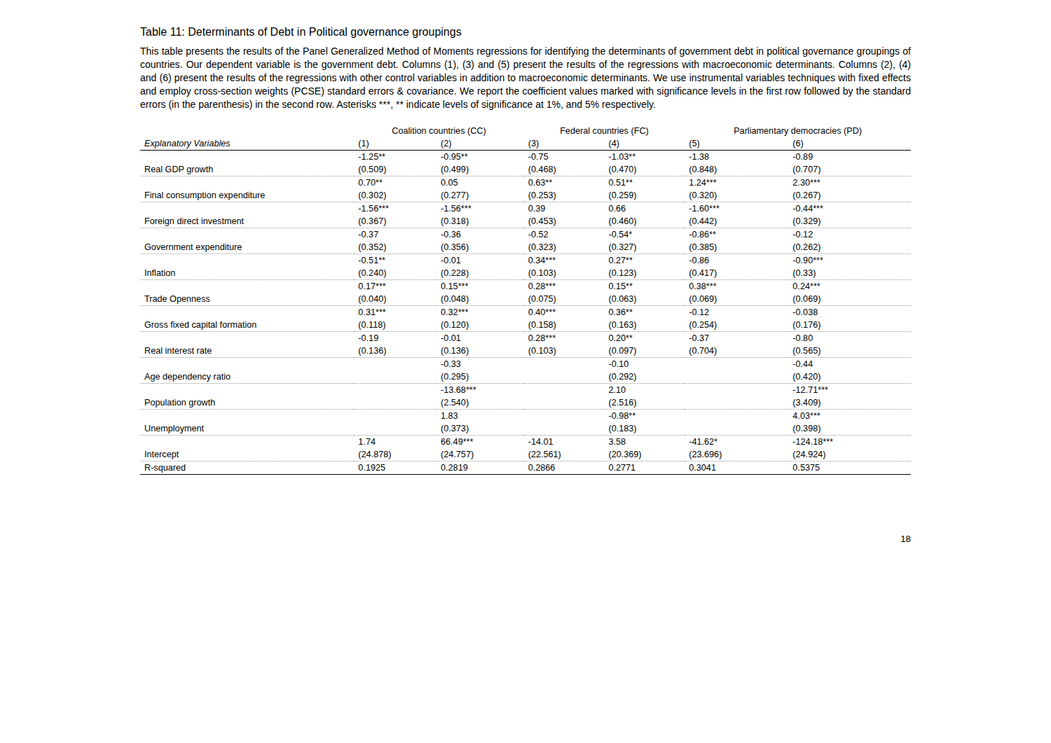Table 11: Determinants of Debt in Political governance groupings
This table presents the results of the Panel Generalized Method of Moments regressions for identifying the determinants of government debt in political governance groupings of countries. Our dependent variable is the government debt. Columns (1), (3) and (5) present the results of the regressions with macroeconomic determinants. Columns (2), (4) and (6) present the results of the regressions with other control variables in addition to macroeconomic determinants. We use instrumental variables techniques with fixed effects and employ cross-section weights (PCSE) standard errors & covariance. We report the coefficient values marked with significance levels in the first row followed by the standard errors (in the parenthesis) in the second row. Asterisks ***, ** indicate levels of significance at 1%, and 5% respectively.
| | Coalition countries (CC) | Federal countries (FC) | Parliamentary democracies (PD) |
| --- | --- | --- | --- |
| Explanatory Variables | (1) | (2) | (3) | (4) | (5) | (6) |
| Real GDP growth | -1.25** | -0.95** | -0.75 | -1.03** | -1.38 | -0.89 |
| (0.509) | (0.499) | (0.468) | (0.470) | (0.848) | (0.707) |
| Final consumption expenditure | 0.70** | 0.05 | 0.63** | 0.51** | 1.24*** | 2.30*** |
| (0.302) | (0.277) | (0.253) | (0.259) | (0.320) | (0.267) |
| Foreign direct investment | -1.56*** | -1.56*** | 0.39 | 0.66 | -1.60*** | -0.44*** |
| (0.367) | (0.318) | (0.453) | (0.460) | (0.442) | (0.329) |
| Government expenditure | -0.37 | -0.36 | -0.52 | -0.54* | -0.86** | -0.12 |
| (0.352) | (0.356) | (0.323) | (0.327) | (0.385) | (0.262) |
| Inflation | -0.51** | -0.01 | 0.34*** | 0.27** | -0.86 | -0.90*** |
| (0.240) | (0.228) | (0.103) | (0.123) | (0.417) | (0.33) |
| Trade Openness | 0.17*** | 0.15*** | 0.28*** | 0.15** | 0.38*** | 0.24*** |
| (0.040) | (0.048) | (0.075) | (0.063) | (0.069) | (0.069) |
| Gross fixed capital formation | 0.31*** | 0.32*** | 0.40*** | 0.36** | -0.12 | -0.038 |
| (0.118) | (0.120) | (0.158) | (0.163) | (0.254) | (0.176) |
| Real interest rate | -0.19 | -0.01 | 0.28*** | 0.20** | -0.37 | -0.80 |
| (0.136) | (0.136) | (0.103) | (0.097) | (0.704) | (0.565) |
| Age dependency ratio | | -0.33 | | -0.10 | | -0.44 |
| | (0.295) | | (0.292) | | (0.420) |
| Population growth | | -13.68*** | | 2.10 | | -12.71*** |
| | (2.540) | | (2.516) | | (3.409) |
| Unemployment | | 1.83 | | -0.98** | | 4.03*** |
| | (0.373) | | (0.183) | | (0.398) |
| Intercept | 1.74 | 66.49*** | -14.01 | 3.58 | -41.62* | -124.18*** |
| (24.878) | (24.757) | (22.561) | (20.369) | (23.696) | (24.924) |
| R-squared | 0.1925 | 0.2819 | 0.2866 | 0.2771 | 0.3041 | 0.5375 |
18